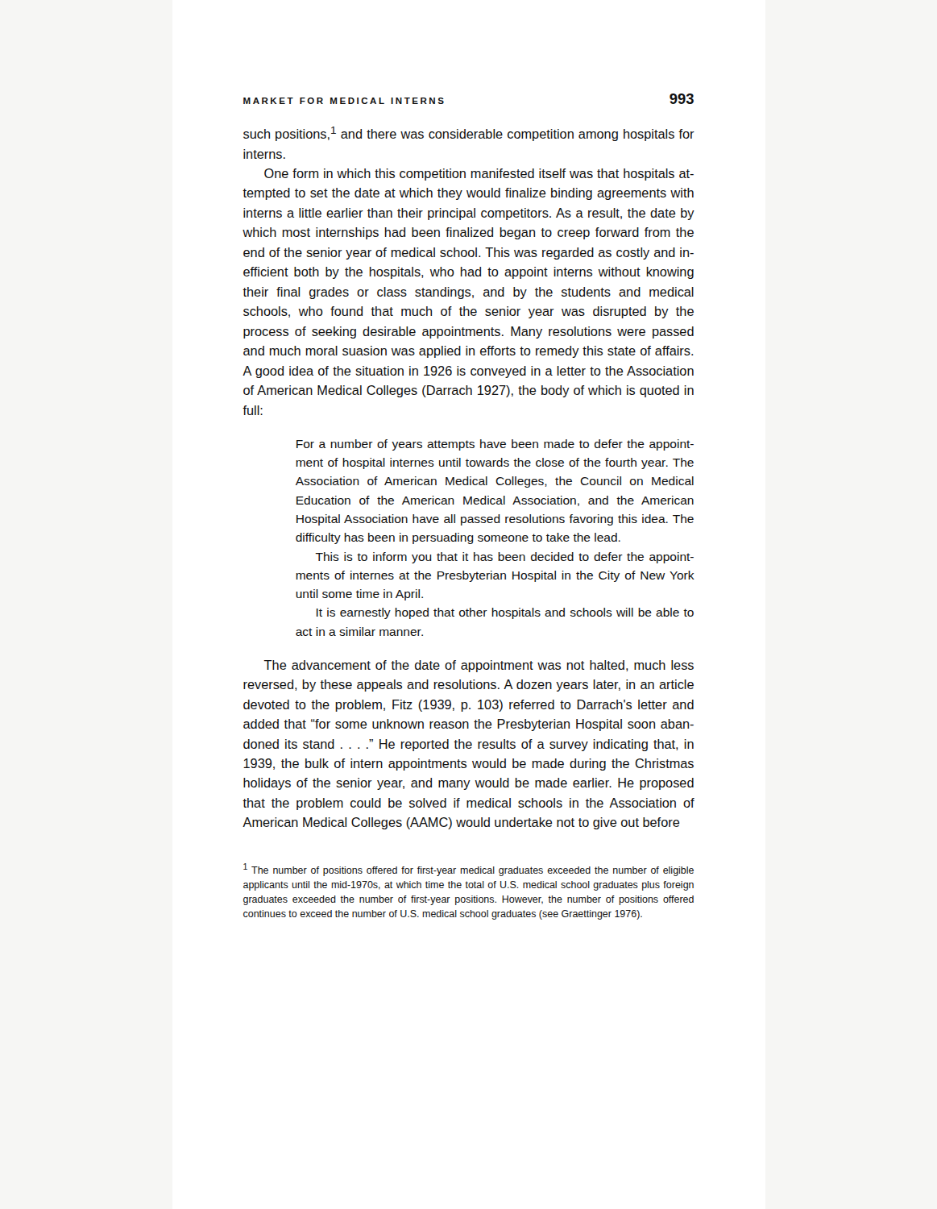Market for Medical Interns 993
such positions,1 and there was considerable competition among hospitals for interns.
One form in which this competition manifested itself was that hospitals attempted to set the date at which they would finalize binding agreements with interns a little earlier than their principal competitors. As a result, the date by which most internships had been finalized began to creep forward from the end of the senior year of medical school. This was regarded as costly and inefficient both by the hospitals, who had to appoint interns without knowing their final grades or class standings, and by the students and medical schools, who found that much of the senior year was disrupted by the process of seeking desirable appointments. Many resolutions were passed and much moral suasion was applied in efforts to remedy this state of affairs. A good idea of the situation in 1926 is conveyed in a letter to the Association of American Medical Colleges (Darrach 1927), the body of which is quoted in full:
For a number of years attempts have been made to defer the appointment of hospital internes until towards the close of the fourth year. The Association of American Medical Colleges, the Council on Medical Education of the American Medical Association, and the American Hospital Association have all passed resolutions favoring this idea. The difficulty has been in persuading someone to take the lead.
This is to inform you that it has been decided to defer the appointments of internes at the Presbyterian Hospital in the City of New York until some time in April.
It is earnestly hoped that other hospitals and schools will be able to act in a similar manner.
The advancement of the date of appointment was not halted, much less reversed, by these appeals and resolutions. A dozen years later, in an article devoted to the problem, Fitz (1939, p. 103) referred to Darrach's letter and added that “for some unknown reason the Presbyterian Hospital soon abandoned its stand . . . .” He reported the results of a survey indicating that, in 1939, the bulk of intern appointments would be made during the Christmas holidays of the senior year, and many would be made earlier. He proposed that the problem could be solved if medical schools in the Association of American Medical Colleges (AAMC) would undertake not to give out before
1 The number of positions offered for first-year medical graduates exceeded the number of eligible applicants until the mid-1970s, at which time the total of U.S. medical school graduates plus foreign graduates exceeded the number of first-year positions. However, the number of positions offered continues to exceed the number of U.S. medical school graduates (see Graettinger 1976).